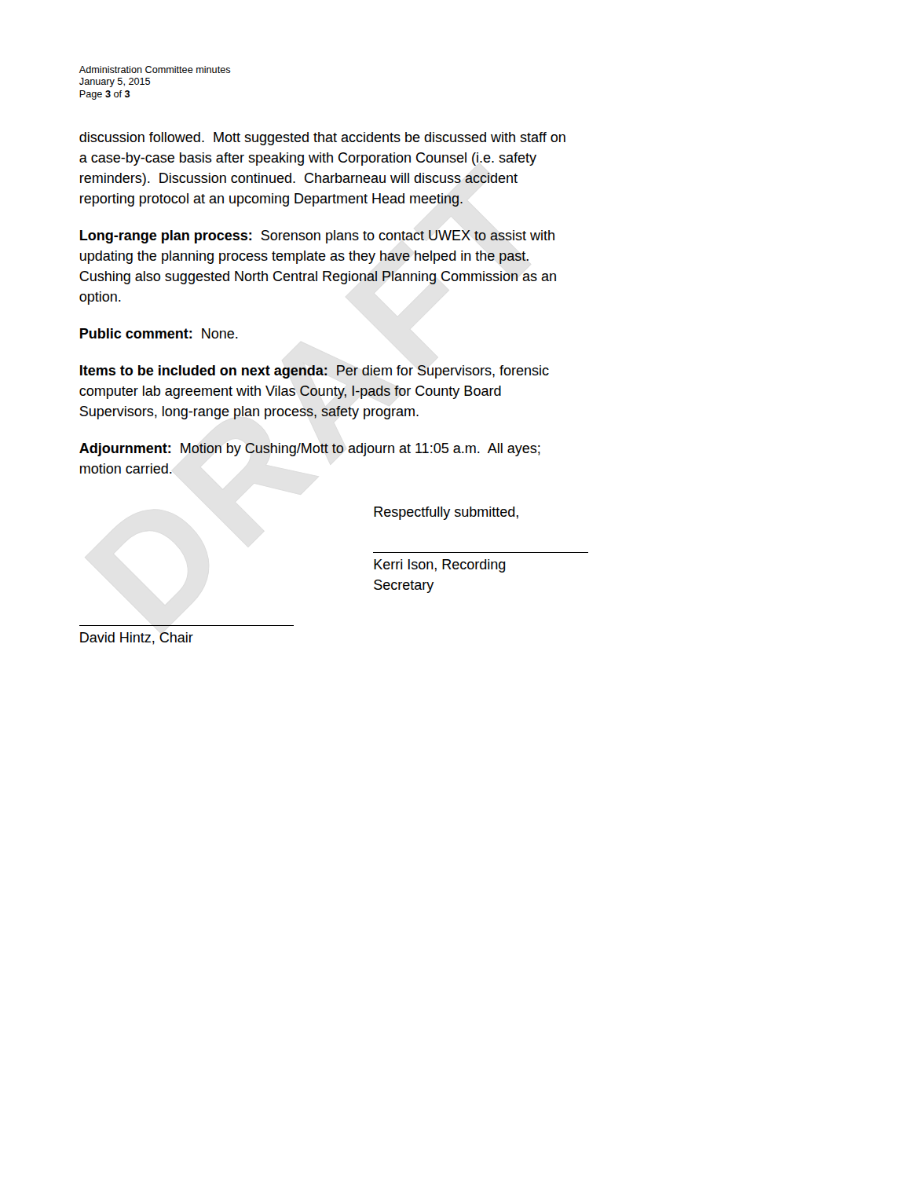DRAFT
Administration Committee minutes
January 5, 2015
Page 3 of 3
discussion followed. Mott suggested that accidents be discussed with staff on a case-by-case basis after speaking with Corporation Counsel (i.e. safety reminders). Discussion continued. Charbarneau will discuss accident reporting protocol at an upcoming Department Head meeting.
Long-range plan process: Sorenson plans to contact UWEX to assist with updating the planning process template as they have helped in the past. Cushing also suggested North Central Regional Planning Commission as an option.
Public comment: None.
Items to be included on next agenda: Per diem for Supervisors, forensic computer lab agreement with Vilas County, I-pads for County Board Supervisors, long-range plan process, safety program.
Adjournment: Motion by Cushing/Mott to adjourn at 11:05 a.m. All ayes; motion carried.
Respectfully submitted,
Kerri Ison, Recording Secretary
David Hintz, Chair